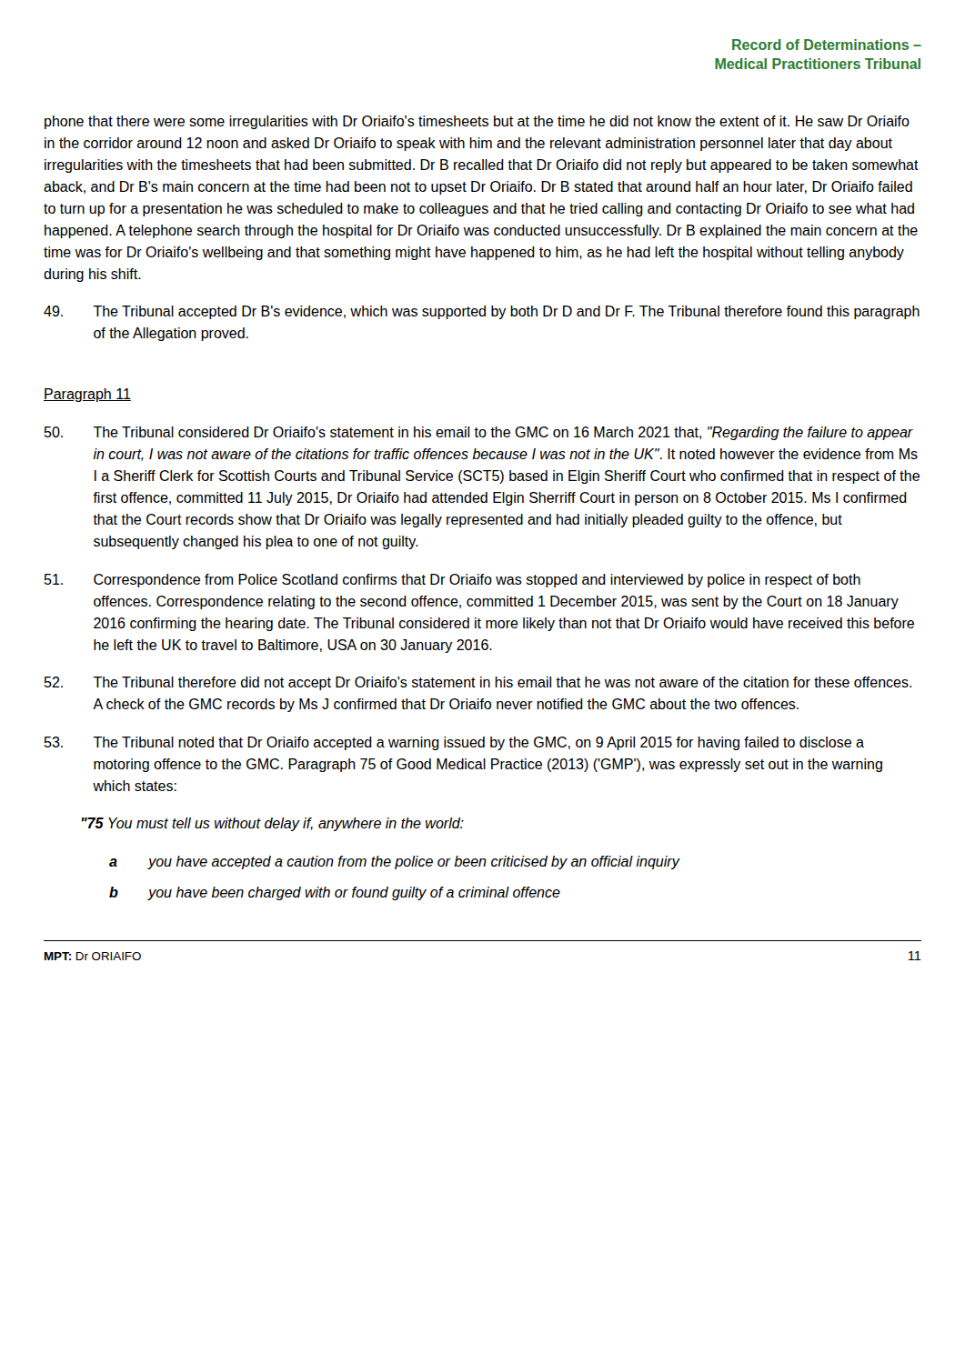Record of Determinations – Medical Practitioners Tribunal
phone that there were some irregularities with Dr Oriaifo's timesheets but at the time he did not know the extent of it. He saw Dr Oriaifo in the corridor around 12 noon and asked Dr Oriaifo to speak with him and the relevant administration personnel later that day about irregularities with the timesheets that had been submitted. Dr B recalled that Dr Oriaifo did not reply but appeared to be taken somewhat aback, and Dr B's main concern at the time had been not to upset Dr Oriaifo. Dr B stated that around half an hour later, Dr Oriaifo failed to turn up for a presentation he was scheduled to make to colleagues and that he tried calling and contacting Dr Oriaifo to see what had happened. A telephone search through the hospital for Dr Oriaifo was conducted unsuccessfully. Dr B explained the main concern at the time was for Dr Oriaifo's wellbeing and that something might have happened to him, as he had left the hospital without telling anybody during his shift.
49.
The Tribunal accepted Dr B's evidence, which was supported by both Dr D and Dr F. The Tribunal therefore found this paragraph of the Allegation proved.
Paragraph 11
50.
The Tribunal considered Dr Oriaifo's statement in his email to the GMC on 16 March 2021 that, "Regarding the failure to appear in court, I was not aware of the citations for traffic offences because I was not in the UK". It noted however the evidence from Ms I a Sheriff Clerk for Scottish Courts and Tribunal Service (SCT5) based in Elgin Sheriff Court who confirmed that in respect of the first offence, committed 11 July 2015, Dr Oriaifo had attended Elgin Sherriff Court in person on 8 October 2015. Ms I confirmed that the Court records show that Dr Oriaifo was legally represented and had initially pleaded guilty to the offence, but subsequently changed his plea to one of not guilty.
51.
Correspondence from Police Scotland confirms that Dr Oriaifo was stopped and interviewed by police in respect of both offences. Correspondence relating to the second offence, committed 1 December 2015, was sent by the Court on 18 January 2016 confirming the hearing date. The Tribunal considered it more likely than not that Dr Oriaifo would have received this before he left the UK to travel to Baltimore, USA on 30 January 2016.
52.
The Tribunal therefore did not accept Dr Oriaifo's statement in his email that he was not aware of the citation for these offences. A check of the GMC records by Ms J confirmed that Dr Oriaifo never notified the GMC about the two offences.
53.
The Tribunal noted that Dr Oriaifo accepted a warning issued by the GMC, on 9 April 2015 for having failed to disclose a motoring offence to the GMC. Paragraph 75 of Good Medical Practice (2013) ('GMP'), was expressly set out in the warning which states:
"75 You must tell us without delay if, anywhere in the world:
a you have accepted a caution from the police or been criticised by an official inquiry
b you have been charged with or found guilty of a criminal offence
MPT: Dr ORIAIFO
11